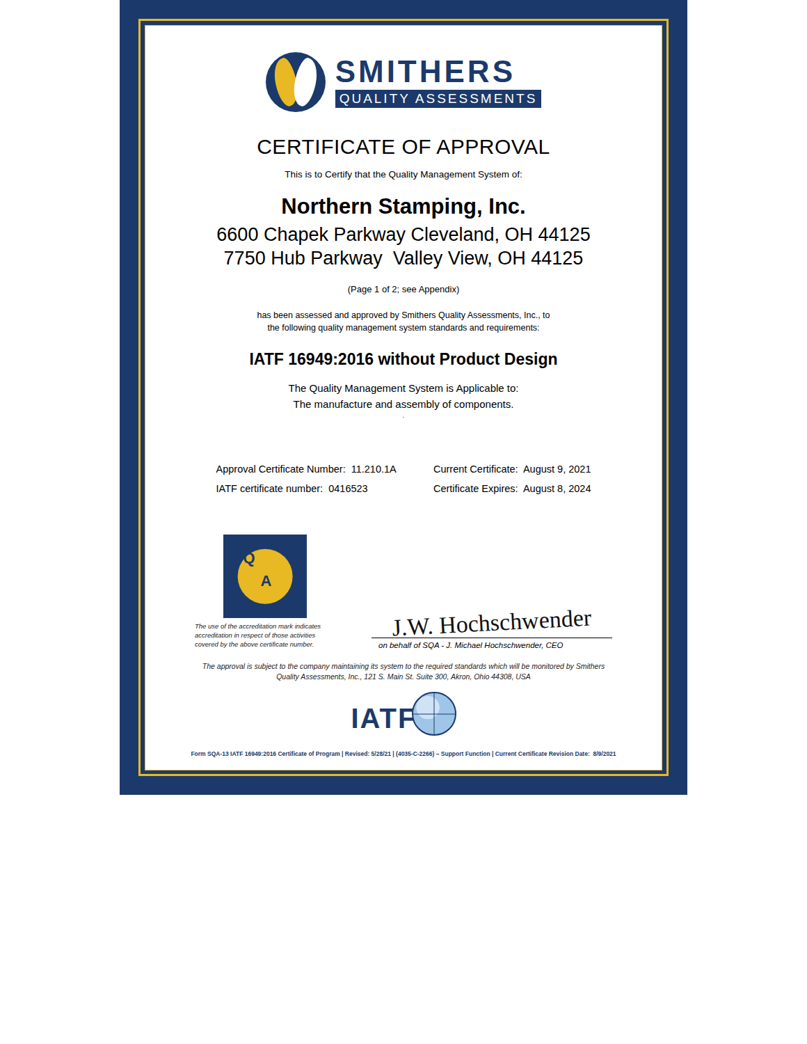SMITHERS QUALITY ASSESSMENTS
CERTIFICATE OF APPROVAL
This is to Certify that the Quality Management System of:
Northern Stamping, Inc.
6600 Chapek Parkway Cleveland, OH 44125
7750 Hub Parkway Valley View, OH 44125
(Page 1 of 2; see Appendix)
has been assessed and approved by Smithers Quality Assessments, Inc., to
the following quality management system standards and requirements:
IATF 16949:2016 without Product Design
The Quality Management System is Applicable to:
The manufacture and assembly of components.
.
| Approval Certificate Number: 11.210.1A | Current Certificate: August 9, 2021 |
| IATF certificate number: 0416523 | Certificate Expires: August 8, 2024 |
QA
The use of the accreditation mark indicates accreditation in respect of those activities covered by the above certificate number.
J.W. Hochschwender
on behalf of SQA - J. Michael Hochschwender, CEO
The approval is subject to the company maintaining its system to the required standards which will be monitored by Smithers Quality Assessments, Inc., 121 S. Main St. Suite 300, Akron, Ohio 44308, USA
IATF®
Form SQA-13 IATF 16949:2016 Certificate of Program | Revised: 5/28/21 | (4035-C-2266) – Support Function | Current Certificate Revision Date: 8/9/2021